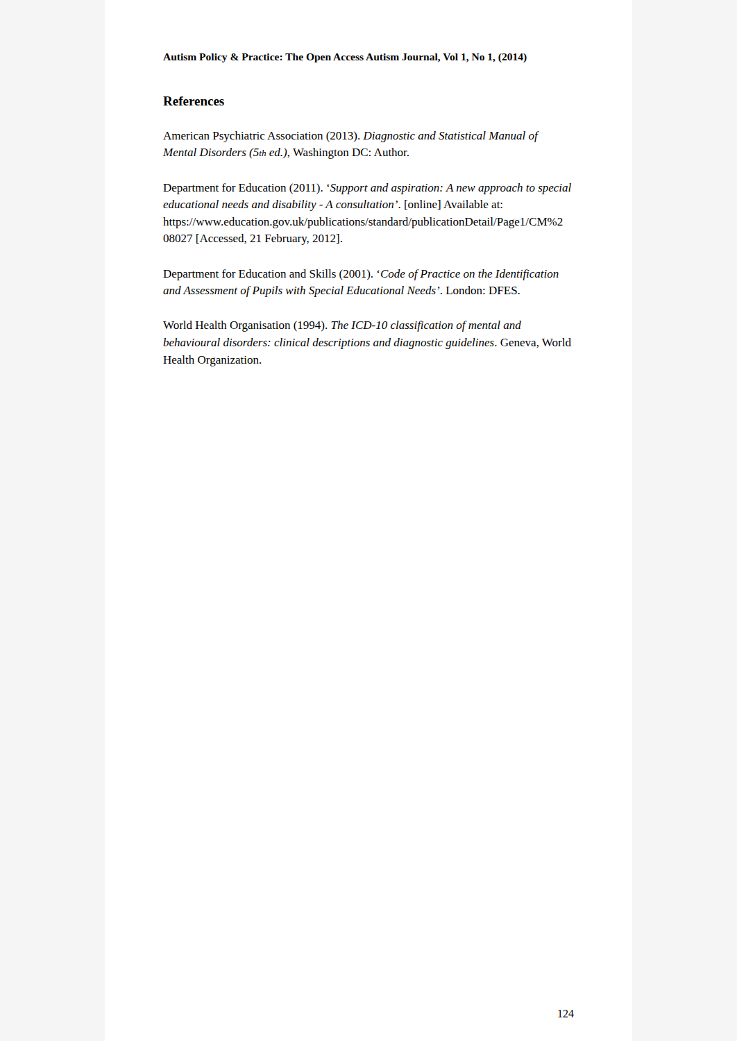Autism Policy & Practice: The Open Access Autism Journal, Vol 1, No 1, (2014)
References
American Psychiatric Association (2013). Diagnostic and Statistical Manual of Mental Disorders (5th ed.), Washington DC: Author.
Department for Education (2011). ‘Support and aspiration: A new approach to special educational needs and disability - A consultation’. [online] Available at: https://www.education.gov.uk/publications/standard/publicationDetail/Page1/CM%2 08027 [Accessed, 21 February, 2012].
Department for Education and Skills (2001). ‘Code of Practice on the Identification and Assessment of Pupils with Special Educational Needs’. London: DFES.
World Health Organisation (1994). The ICD-10 classification of mental and behavioural disorders: clinical descriptions and diagnostic guidelines. Geneva, World Health Organization.
124